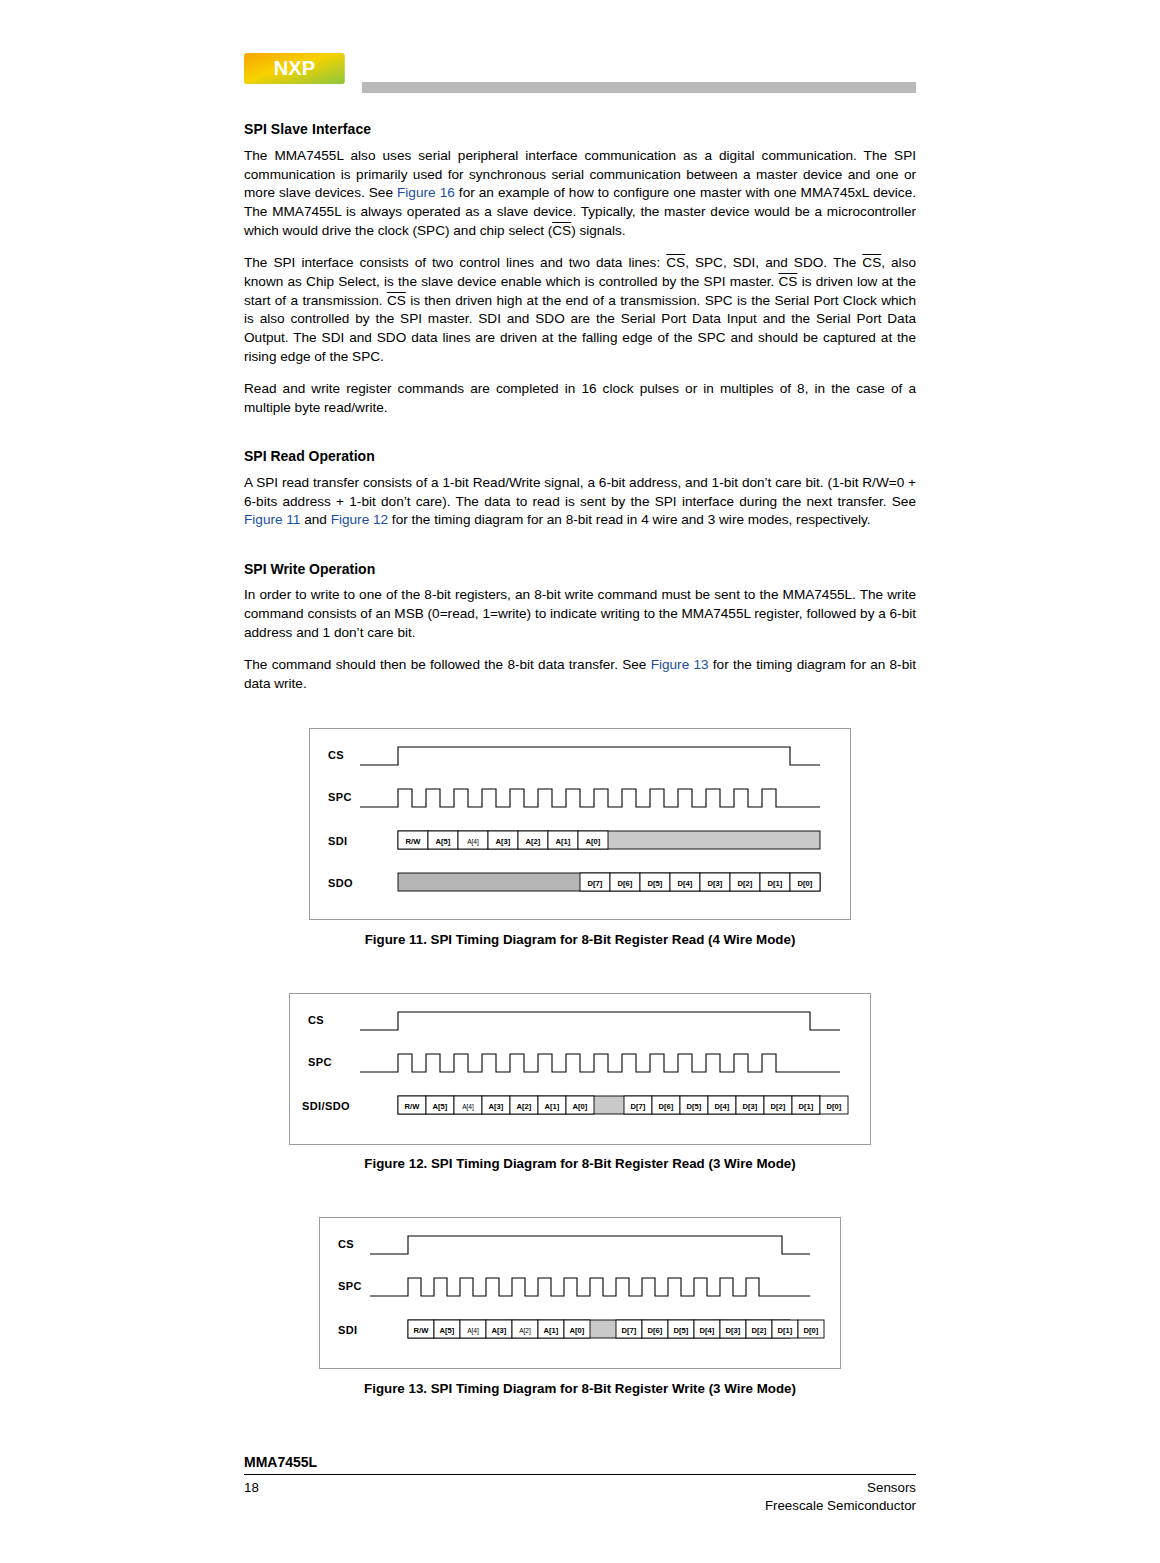NXP
SPI Slave Interface
The MMA7455L also uses serial peripheral interface communication as a digital communication. The SPI communication is primarily used for synchronous serial communication between a master device and one or more slave devices. See Figure 16 for an example of how to configure one master with one MMA745xL device. The MMA7455L is always operated as a slave device. Typically, the master device would be a microcontroller which would drive the clock (SPC) and chip select (CS) signals.
The SPI interface consists of two control lines and two data lines: CS, SPC, SDI, and SDO. The CS, also known as Chip Select, is the slave device enable which is controlled by the SPI master. CS is driven low at the start of a transmission. CS is then driven high at the end of a transmission. SPC is the Serial Port Clock which is also controlled by the SPI master. SDI and SDO are the Serial Port Data Input and the Serial Port Data Output. The SDI and SDO data lines are driven at the falling edge of the SPC and should be captured at the rising edge of the SPC.
Read and write register commands are completed in 16 clock pulses or in multiples of 8, in the case of a multiple byte read/write.
SPI Read Operation
A SPI read transfer consists of a 1-bit Read/Write signal, a 6-bit address, and 1-bit don’t care bit. (1-bit R/W=0 + 6-bits address + 1-bit don’t care). The data to read is sent by the SPI interface during the next transfer. See Figure 11 and Figure 12 for the timing diagram for an 8-bit read in 4 wire and 3 wire modes, respectively.
SPI Write Operation
In order to write to one of the 8-bit registers, an 8-bit write command must be sent to the MMA7455L. The write command consists of an MSB (0=read, 1=write) to indicate writing to the MMA7455L register, followed by a 6-bit address and 1 don’t care bit.
The command should then be followed the 8-bit data transfer. See Figure 13 for the timing diagram for an 8-bit data write.
CS SPC SDI R/W A[5] A[4] A[3] A[2] A[1] A[0] SDO D[7] D[6] D[5] D[4] D[3] D[2] D[1] D[0]
Figure 11. SPI Timing Diagram for 8-Bit Register Read (4 Wire Mode)
CS SPC SDI/SDO R/W A[5] A[4] A[3] A[2] A[1] A[0] D[7] D[6] D[5] D[4] D[3] D[2] D[1] D[0]
Figure 12. SPI Timing Diagram for 8-Bit Register Read (3 Wire Mode)
CS SPC SDI R/W A[5] A[4] A[3] A[2] A[1] A[0] D[7] D[6] D[5] D[4] D[3] D[2] D[1] D[0]
Figure 13. SPI Timing Diagram for 8-Bit Register Write (3 Wire Mode)
MMA7455L
18
Sensors
Freescale Semiconductor